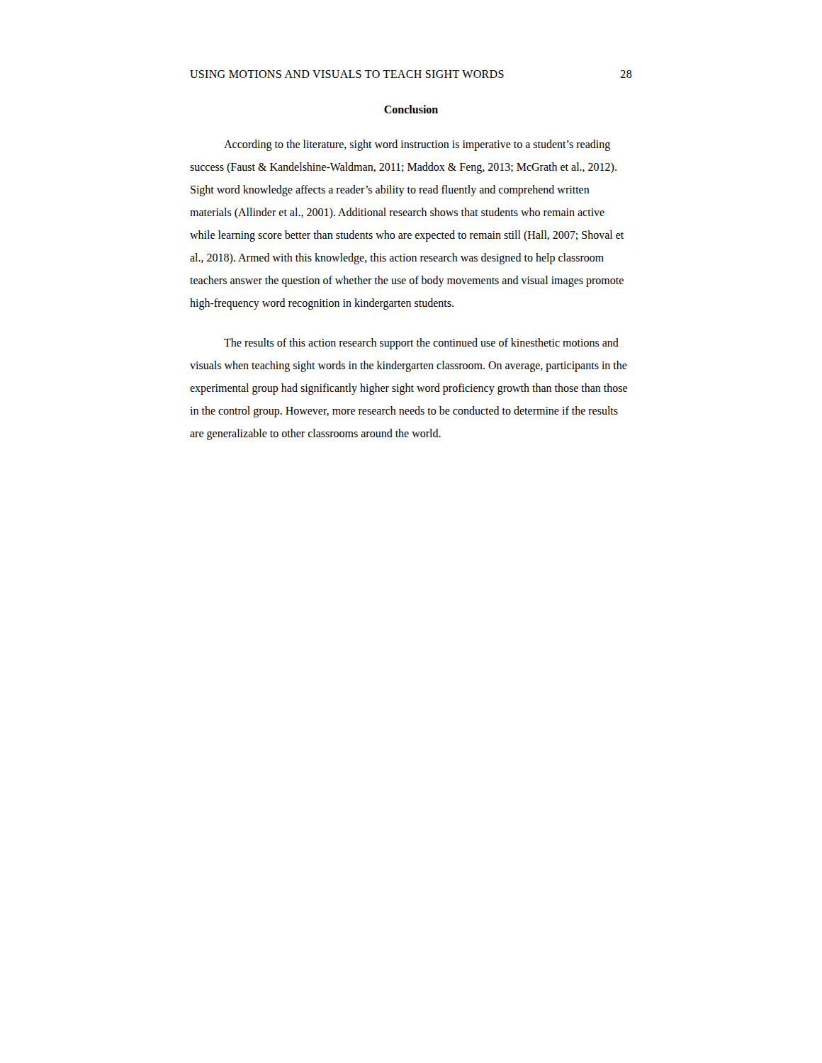Using Motions and Visuals to Teach Sight Words 28
Conclusion
According to the literature, sight word instruction is imperative to a student’s reading success (Faust & Kandelshine-Waldman, 2011; Maddox & Feng, 2013; McGrath et al., 2012). Sight word knowledge affects a reader’s ability to read fluently and comprehend written materials (Allinder et al., 2001). Additional research shows that students who remain active while learning score better than students who are expected to remain still (Hall, 2007; Shoval et al., 2018). Armed with this knowledge, this action research was designed to help classroom teachers answer the question of whether the use of body movements and visual images promote high-frequency word recognition in kindergarten students.
The results of this action research support the continued use of kinesthetic motions and visuals when teaching sight words in the kindergarten classroom. On average, participants in the experimental group had significantly higher sight word proficiency growth than those than those in the control group. However, more research needs to be conducted to determine if the results are generalizable to other classrooms around the world.